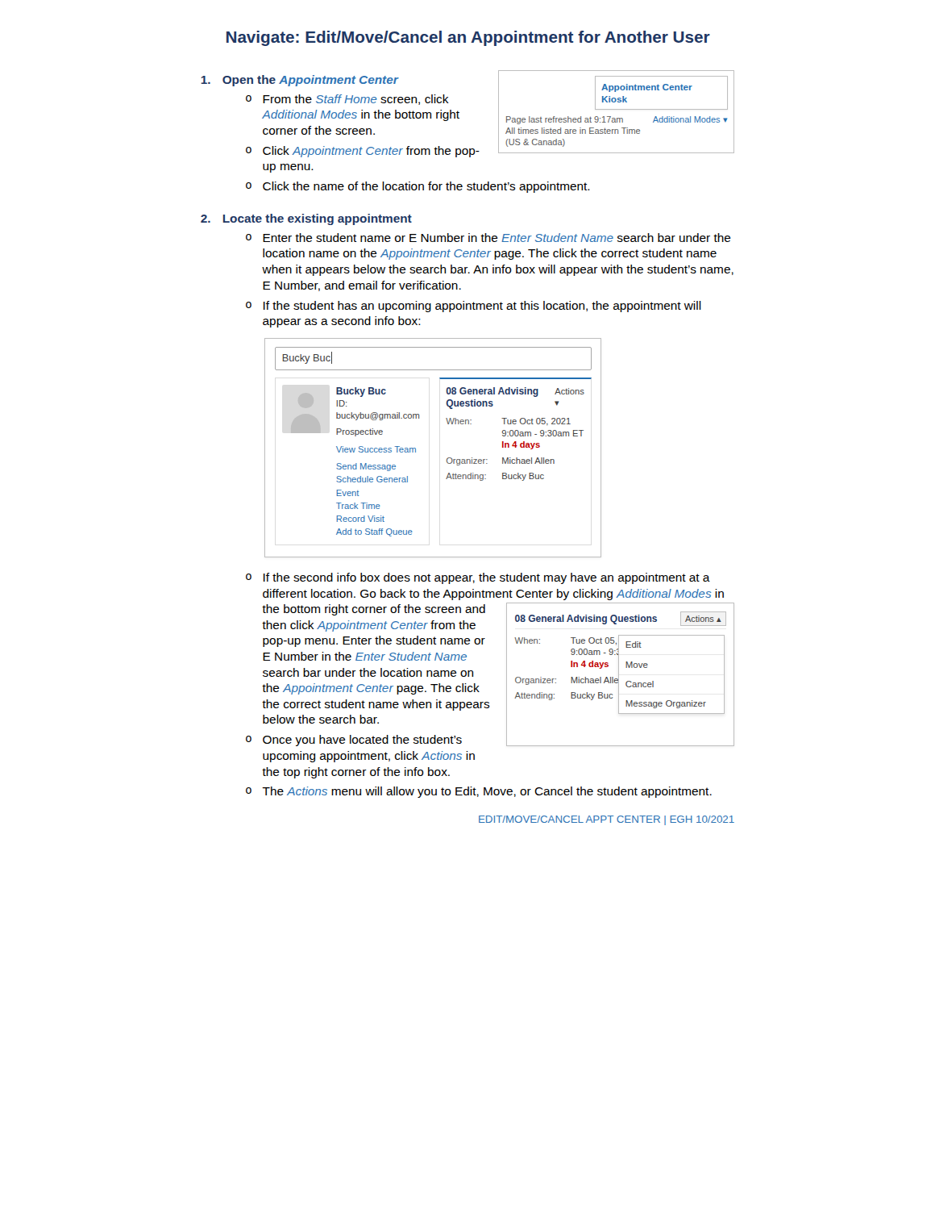Navigate: Edit/Move/Cancel an Appointment for Another User
Appointment Center
Kiosk
Page last refreshed at 9:17am
All times listed are in Eastern Time (US & Canada)
Additional Modes ▾
Open the Appointment Center
From the Staff Home screen, click Additional Modes in the bottom right corner of the screen.
Click Appointment Center from the pop-up menu.
Click the name of the location for the student’s appointment.
Locate the existing appointment
Enter the student name or E Number in the Enter Student Name search bar under the location name on the Appointment Center page. The click the correct student name when it appears below the search bar. An info box will appear with the student’s name, E Number, and email for verification.
If the student has an upcoming appointment at this location, the appointment will appear as a second info box:
Bucky Buc
Bucky Buc
ID:
buckybu@gmail.com
Prospective
View Success Team
Send Message
Schedule General Event
Track Time
Record Visit
Add to Staff Queue
08 General Advising Questions
Actions ▾
When:
Tue Oct 05, 2021
9:00am - 9:30am ET
In 4 days
Organizer:
Michael Allen
Attending:
Bucky Buc
If the second info box does not appear, the student may have an appointment at a different location. Go back to the Appointment Center by clicking Additional Modes in the bottom right
08 General Advising Questions
Actions ▴
Edit
Move
Cancel
Message Organizer
When:
Tue Oct 05, 202
9:00am - 9:30a
In 4 days
Organizer:
Michael Allen
Attending:
Bucky Buc
corner of the screen and then click Appointment Center from the pop-up menu. Enter the student name or E Number in the Enter Student Name search bar under the location name on the Appointment Center page. The click the correct student name when it appears below the search bar.
Once you have located the student’s upcoming appointment, click Actions in the top right corner of the info box.
The Actions menu will allow you to Edit, Move, or Cancel the student appointment.
EDIT/MOVE/CANCEL APPT CENTER | EGH 10/2021